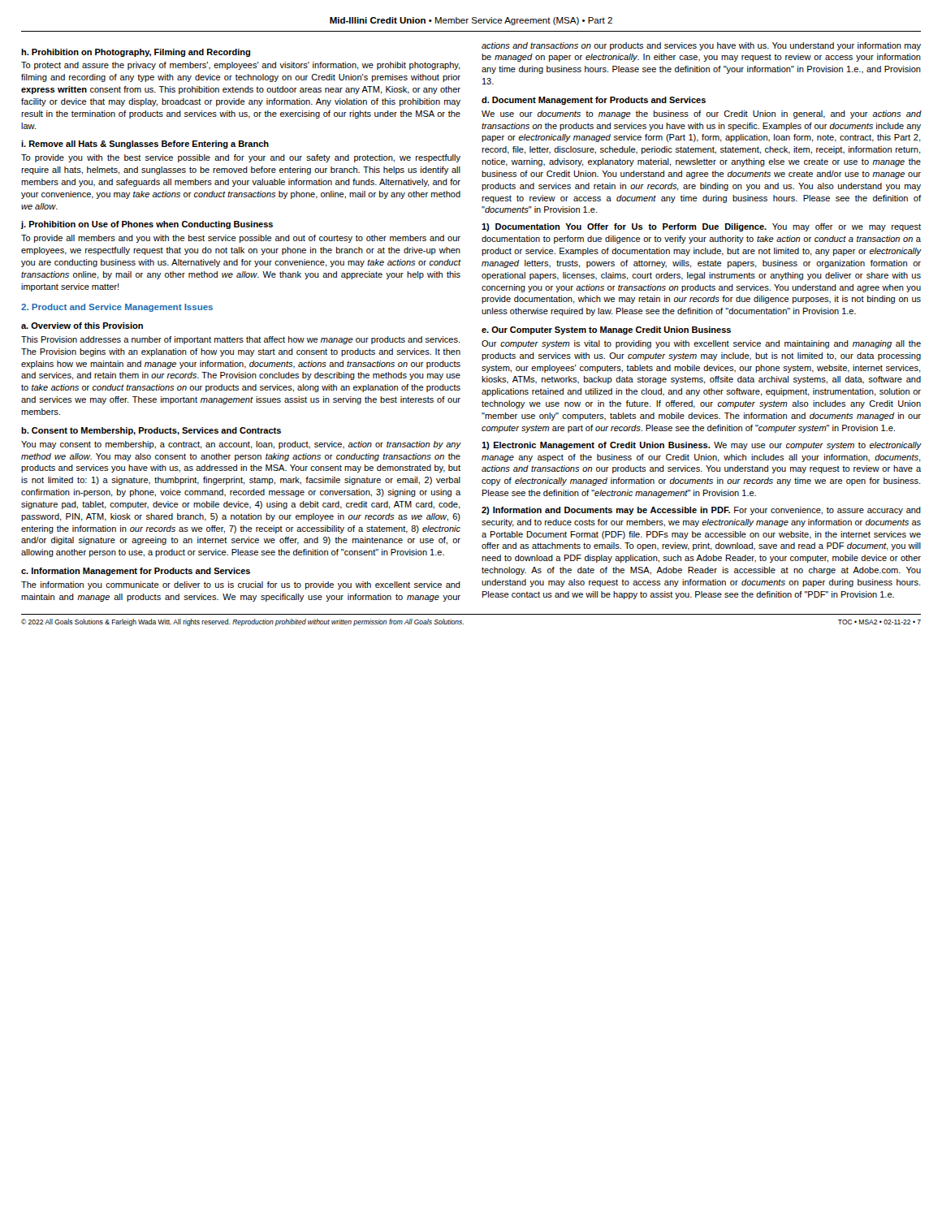Mid-Illini Credit Union • Member Service Agreement (MSA) • Part 2
h. Prohibition on Photography, Filming and Recording
To protect and assure the privacy of members', employees' and visitors' information, we prohibit photography, filming and recording of any type with any device or technology on our Credit Union's premises without prior express written consent from us. This prohibition extends to outdoor areas near any ATM, Kiosk, or any other facility or device that may display, broadcast or provide any information. Any violation of this prohibition may result in the termination of products and services with us, or the exercising of our rights under the MSA or the law.
i. Remove all Hats & Sunglasses Before Entering a Branch
To provide you with the best service possible and for your and our safety and protection, we respectfully require all hats, helmets, and sunglasses to be removed before entering our branch. This helps us identify all members and you, and safeguards all members and your valuable information and funds. Alternatively, and for your convenience, you may take actions or conduct transactions by phone, online, mail or by any other method we allow.
j. Prohibition on Use of Phones when Conducting Business
To provide all members and you with the best service possible and out of courtesy to other members and our employees, we respectfully request that you do not talk on your phone in the branch or at the drive-up when you are conducting business with us. Alternatively and for your convenience, you may take actions or conduct transactions online, by mail or any other method we allow. We thank you and appreciate your help with this important service matter!
2. Product and Service Management Issues
a. Overview of this Provision
This Provision addresses a number of important matters that affect how we manage our products and services. The Provision begins with an explanation of how you may start and consent to products and services. It then explains how we maintain and manage your information, documents, actions and transactions on our products and services, and retain them in our records. The Provision concludes by describing the methods you may use to take actions or conduct transactions on our products and services, along with an explanation of the products and services we may offer. These important management issues assist us in serving the best interests of our members.
b. Consent to Membership, Products, Services and Contracts
You may consent to membership, a contract, an account, loan, product, service, action or transaction by any method we allow. You may also consent to another person taking actions or conducting transactions on the products and services you have with us, as addressed in the MSA. Your consent may be demonstrated by, but is not limited to: 1) a signature, thumbprint, fingerprint, stamp, mark, facsimile signature or email, 2) verbal confirmation in-person, by phone, voice command, recorded message or conversation, 3) signing or using a signature pad, tablet, computer, device or mobile device, 4) using a debit card, credit card, ATM card, code, password, PIN, ATM, kiosk or shared branch, 5) a notation by our employee in our records as we allow, 6) entering the information in our records as we offer, 7) the receipt or accessibility of a statement, 8) electronic and/or digital signature or agreeing to an internet service we offer, and 9) the maintenance or use of, or allowing another person to use, a product or service. Please see the definition of "consent" in Provision 1.e.
c. Information Management for Products and Services
The information you communicate or deliver to us is crucial for us to provide you with excellent service and maintain and manage all products and services. We may specifically use your information to manage your actions and transactions on our products and services you have with us. You understand your information may be managed on paper or electronically. In either case, you may request to review or access your information any time during business hours. Please see the definition of "your information" in Provision 1.e., and Provision 13.
d. Document Management for Products and Services
We use our documents to manage the business of our Credit Union in general, and your actions and transactions on the products and services you have with us in specific. Examples of our documents include any paper or electronically managed service form (Part 1), form, application, loan form, note, contract, this Part 2, record, file, letter, disclosure, schedule, periodic statement, statement, check, item, receipt, information return, notice, warning, advisory, explanatory material, newsletter or anything else we create or use to manage the business of our Credit Union. You understand and agree the documents we create and/or use to manage our products and services and retain in our records, are binding on you and us. You also understand you may request to review or access a document any time during business hours. Please see the definition of "documents" in Provision 1.e.
1) Documentation You Offer for Us to Perform Due Diligence. You may offer or we may request documentation to perform due diligence or to verify your authority to take action or conduct a transaction on a product or service. Examples of documentation may include, but are not limited to, any paper or electronically managed letters, trusts, powers of attorney, wills, estate papers, business or organization formation or operational papers, licenses, claims, court orders, legal instruments or anything you deliver or share with us concerning you or your actions or transactions on products and services. You understand and agree when you provide documentation, which we may retain in our records for due diligence purposes, it is not binding on us unless otherwise required by law. Please see the definition of "documentation" in Provision 1.e.
e. Our Computer System to Manage Credit Union Business
Our computer system is vital to providing you with excellent service and maintaining and managing all the products and services with us. Our computer system may include, but is not limited to, our data processing system, our employees' computers, tablets and mobile devices, our phone system, website, internet services, kiosks, ATMs, networks, backup data storage systems, offsite data archival systems, all data, software and applications retained and utilized in the cloud, and any other software, equipment, instrumentation, solution or technology we use now or in the future. If offered, our computer system also includes any Credit Union "member use only" computers, tablets and mobile devices. The information and documents managed in our computer system are part of our records. Please see the definition of "computer system" in Provision 1.e.
1) Electronic Management of Credit Union Business. We may use our computer system to electronically manage any aspect of the business of our Credit Union, which includes all your information, documents, actions and transactions on our products and services. You understand you may request to review or have a copy of electronically managed information or documents in our records any time we are open for business. Please see the definition of "electronic management" in Provision 1.e.
2) Information and Documents may be Accessible in PDF. For your convenience, to assure accuracy and security, and to reduce costs for our members, we may electronically manage any information or documents as a Portable Document Format (PDF) file. PDFs may be accessible on our website, in the internet services we offer and as attachments to emails. To open, review, print, download, save and read a PDF document, you will need to download a PDF display application, such as Adobe Reader, to your computer, mobile device or other technology. As of the date of the MSA, Adobe Reader is accessible at no charge at Adobe.com. You understand you may also request to access any information or documents on paper during business hours. Please contact us and we will be happy to assist you. Please see the definition of "PDF" in Provision 1.e.
© 2022 All Goals Solutions & Farleigh Wada Witt. All rights reserved. Reproduction prohibited without written permission from All Goals Solutions.
TOC • MSA2 • 02-11-22 • 7